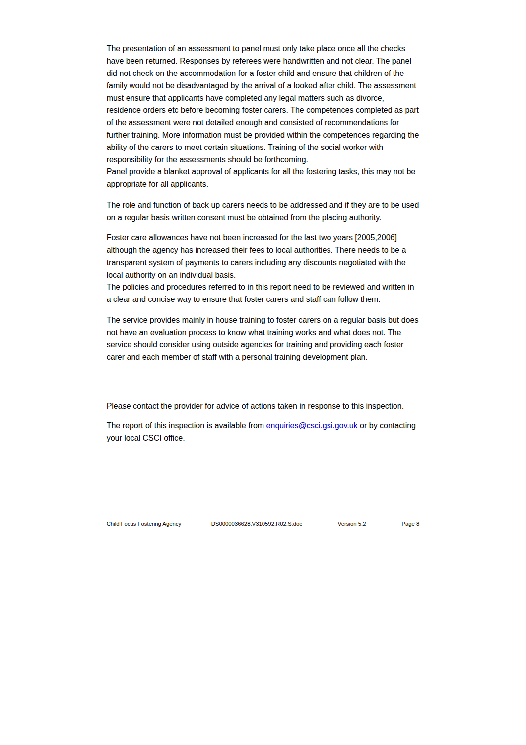The presentation of an assessment to panel must only take place once all the checks have been returned. Responses by referees were handwritten and not clear. The panel did not check on the accommodation for a foster child and ensure that children of the family would not be disadvantaged by the arrival of a looked after child. The assessment must ensure that applicants have completed any legal matters such as divorce, residence orders etc before becoming foster carers. The competences completed as part of the assessment were not detailed enough and consisted of recommendations for further training. More information must be provided within the competences regarding the ability of the carers to meet certain situations. Training of the social worker with responsibility for the assessments should be forthcoming.
Panel provide a blanket approval of applicants for all the fostering tasks, this may not be appropriate for all applicants.
The role and function of back up carers needs to be addressed and if they are to be used on a regular basis written consent must be obtained from the placing authority.
Foster care allowances have not been increased for the last two years [2005,2006] although the agency has increased their fees to local authorities. There needs to be a transparent system of payments to carers including any discounts negotiated with the local authority on an individual basis.
The policies and procedures referred to in this report need to be reviewed and written in a clear and concise way to ensure that foster carers and staff can follow them.
The service provides mainly in house training to foster carers on a regular basis but does not have an evaluation process to know what training works and what does not. The service should consider using outside agencies for training and providing each foster carer and each member of staff with a personal training development plan.
Please contact the provider for advice of actions taken in response to this inspection.
The report of this inspection is available from enquiries@csci.gsi.gov.uk or by contacting your local CSCI office.
Child Focus Fostering Agency DS0000036628.V310592.R02.S.doc Version 5.2 Page 8